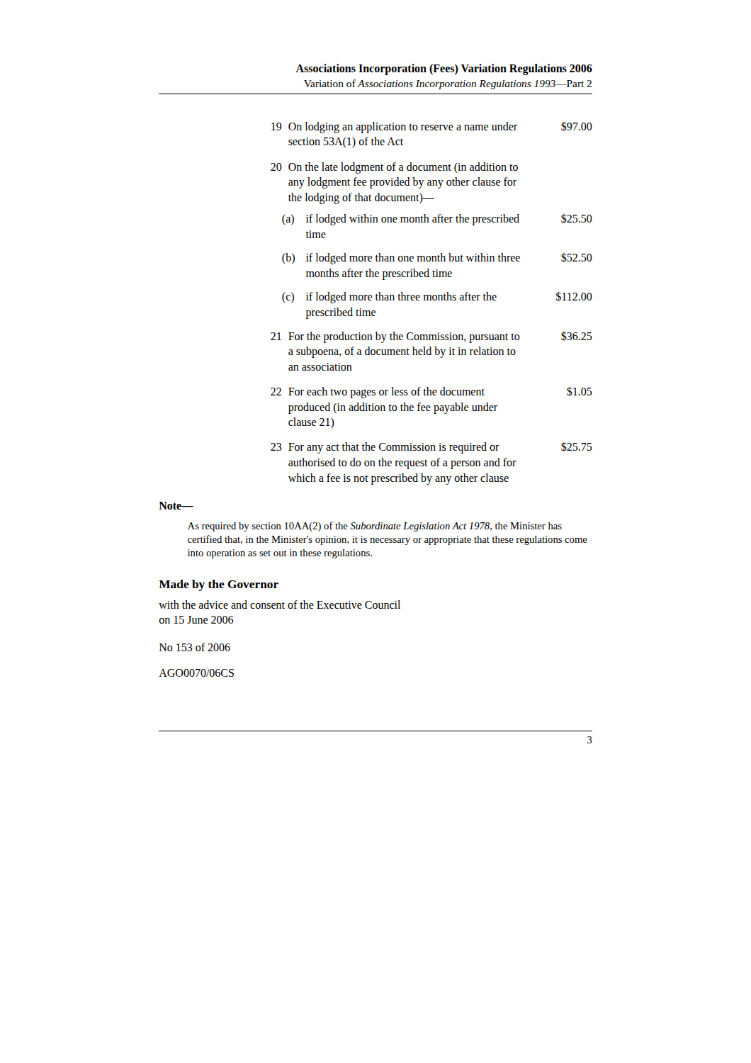Associations Incorporation (Fees) Variation Regulations 2006
Variation of Associations Incorporation Regulations 1993—Part 2
19
On lodging an application to reserve a name under section 53A(1) of the Act
$97.00
20
On the late lodgment of a document (in addition to any lodgment fee provided by any other clause for the lodging of that document)—
(a)
if lodged within one month after the prescribed time
$25.50
(b)
if lodged more than one month but within three months after the prescribed time
$52.50
(c)
if lodged more than three months after the prescribed time
$112.00
21
For the production by the Commission, pursuant to a subpoena, of a document held by it in relation to an association
$36.25
22
For each two pages or less of the document produced (in addition to the fee payable under clause 21)
$1.05
23
For any act that the Commission is required or authorised to do on the request of a person and for which a fee is not prescribed by any other clause
$25.75
Note—
As required by section 10AA(2) of the Subordinate Legislation Act 1978, the Minister has certified that, in the Minister's opinion, it is necessary or appropriate that these regulations come into operation as set out in these regulations.
Made by the Governor
with the advice and consent of the Executive Council
on 15 June 2006
No 153 of 2006
AGO0070/06CS
3